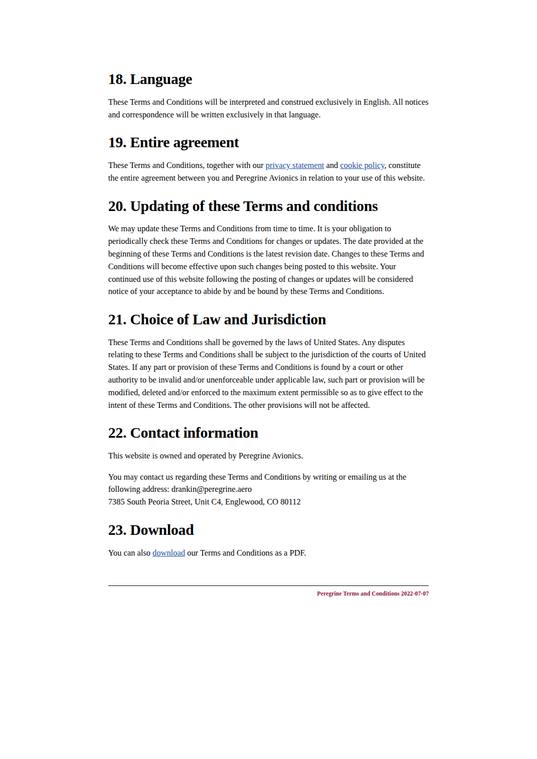18. Language
These Terms and Conditions will be interpreted and construed exclusively in English. All notices and correspondence will be written exclusively in that language.
19. Entire agreement
These Terms and Conditions, together with our privacy statement and cookie policy, constitute the entire agreement between you and Peregrine Avionics in relation to your use of this website.
20. Updating of these Terms and conditions
We may update these Terms and Conditions from time to time. It is your obligation to periodically check these Terms and Conditions for changes or updates. The date provided at the beginning of these Terms and Conditions is the latest revision date. Changes to these Terms and Conditions will become effective upon such changes being posted to this website. Your continued use of this website following the posting of changes or updates will be considered notice of your acceptance to abide by and be bound by these Terms and Conditions.
21. Choice of Law and Jurisdiction
These Terms and Conditions shall be governed by the laws of United States. Any disputes relating to these Terms and Conditions shall be subject to the jurisdiction of the courts of United States. If any part or provision of these Terms and Conditions is found by a court or other authority to be invalid and/or unenforceable under applicable law, such part or provision will be modified, deleted and/or enforced to the maximum extent permissible so as to give effect to the intent of these Terms and Conditions. The other provisions will not be affected.
22. Contact information
This website is owned and operated by Peregrine Avionics.
You may contact us regarding these Terms and Conditions by writing or emailing us at the following address: drankin@peregrine.aero7385 South Peoria Street, Unit C4, Englewood, CO 80112
23. Download
You can also download our Terms and Conditions as a PDF.
Peregrine Terms and Conditions 2022-07-07